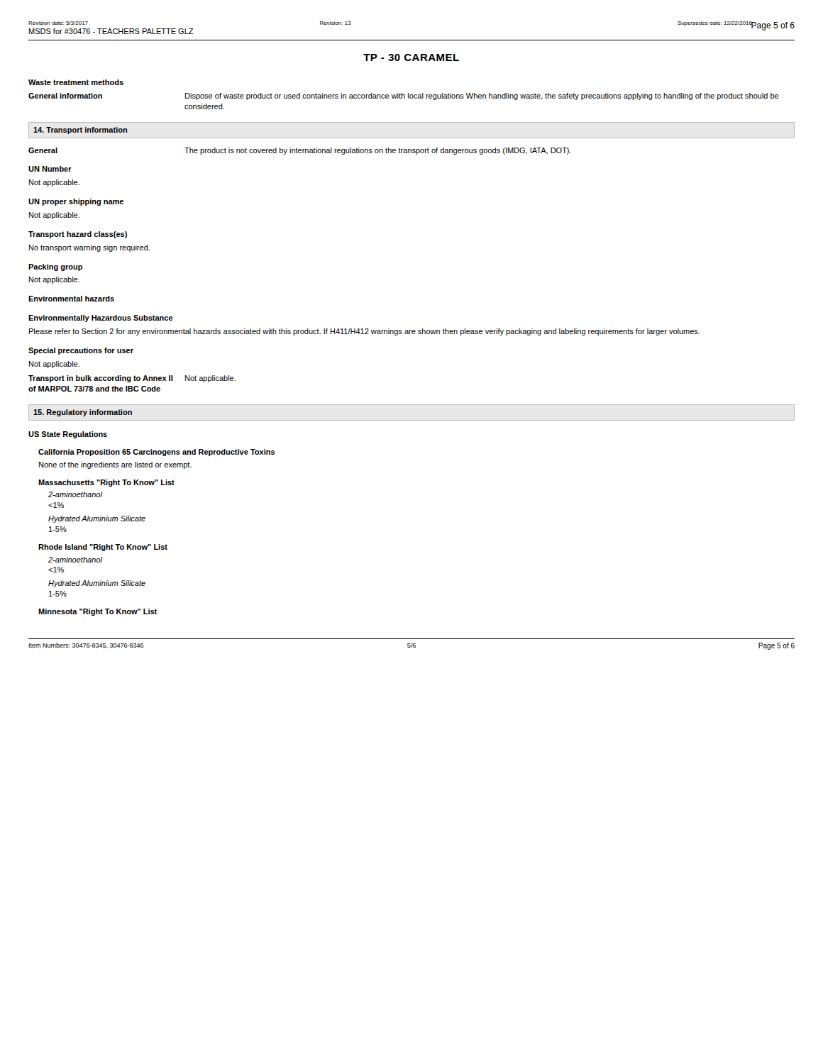Revision date: 5/3/2017
MSDS for #30476 - TEACHERS PALETTE GLZ
Revision: 13
Supersedes date: 12/22/2016
Page 5 of 6
TP - 30 CARAMEL
Waste treatment methods
General information
Dispose of waste product or used containers in accordance with local regulations When handling waste, the safety precautions applying to handling of the product should be considered.
14. Transport information
General
The product is not covered by international regulations on the transport of dangerous goods (IMDG, IATA, DOT).
UN Number
Not applicable.
UN proper shipping name
Not applicable.
Transport hazard class(es)
No transport warning sign required.
Packing group
Not applicable.
Environmental hazards
Environmentally Hazardous Substance
Please refer to Section 2 for any environmental hazards associated with this product. If H411/H412 warnings are shown then please verify packaging and labeling requirements for larger volumes.
Special precautions for user
Not applicable.
Transport in bulk according to Annex II of MARPOL 73/78 and the IBC Code
Not applicable.
15. Regulatory information
US State Regulations
California Proposition 65 Carcinogens and Reproductive Toxins
None of the ingredients are listed or exempt.
Massachusetts "Right To Know" List
2-aminoethanol
<1%
Hydrated Aluminium Silicate
1-5%
Rhode Island "Right To Know" List
2-aminoethanol
<1%
Hydrated Aluminium Silicate
1-5%
Minnesota "Right To Know" List
Item Numbers: 30476-8345, 30476-8346
5/6
Page 5 of 6